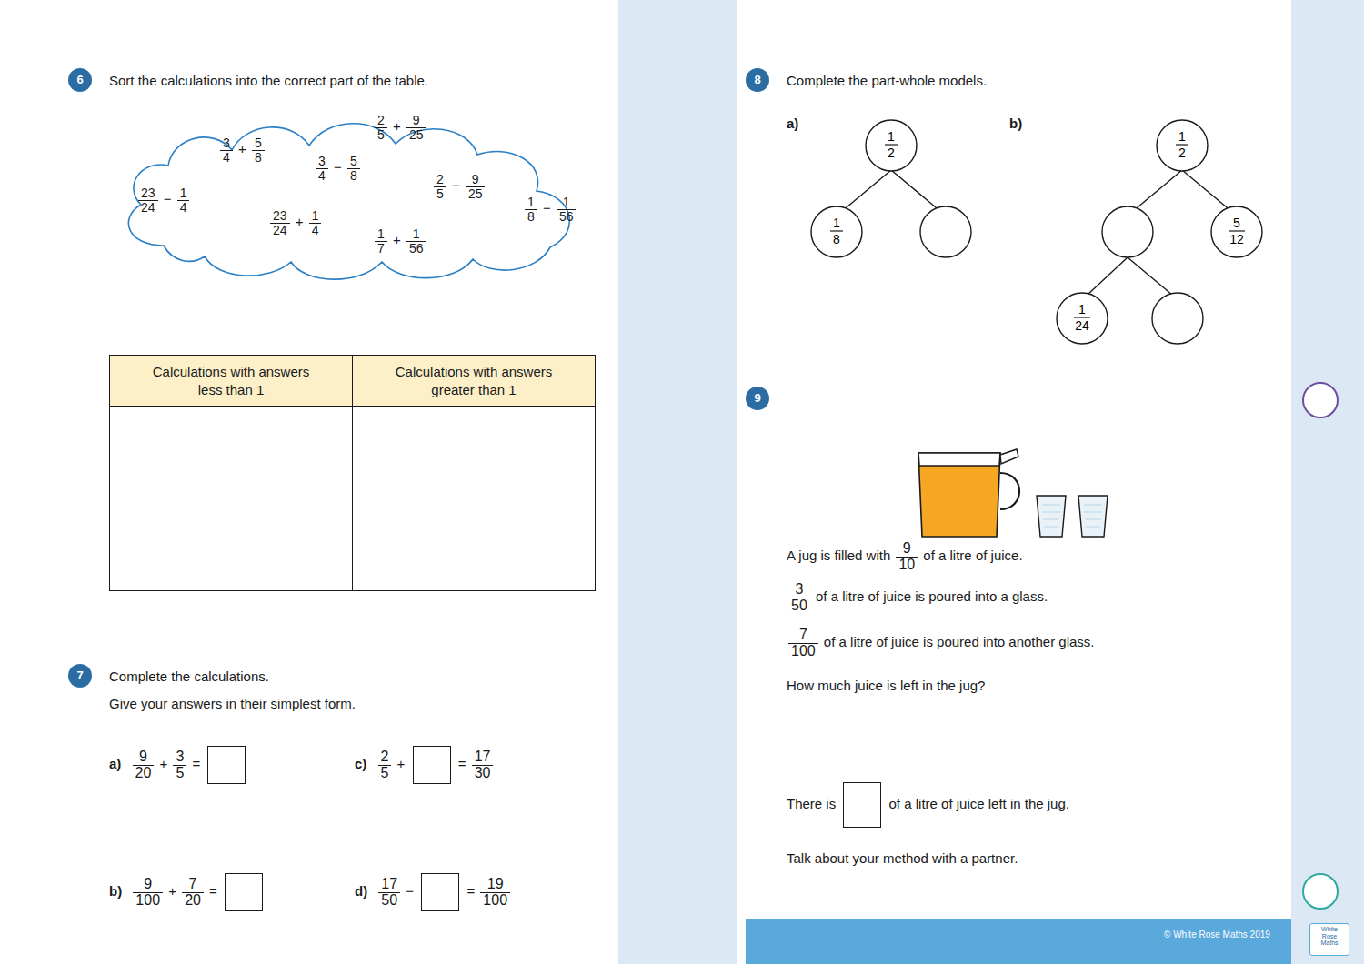© White Rose Maths 2019
White
Rose
Maths
6
Sort the calculations into the correct part of the table.
34 + 58
25 + 925
34 − 58
25 − 925
2324 − 14
18 − 156
2324 + 14
17 + 156
| Calculations with answers less than 1 | Calculations with answers greater than 1 |
| --- | --- |
7
Complete the calculations.
Give your answers in their simplest form.
a) 920 + 35 =
c) 25 + = 1730
b) 9100 + 720 =
d) 1750 − = 19100
8
Complete the part-whole models.
a)
1 2 1 8
b)
1 2 5 12 1 24
9
A jug is filled with 910 of a litre of juice.
350 of a litre of juice is poured into a glass.
7100 of a litre of juice is poured into another glass.
How much juice is left in the jug?
There is of a litre of juice left in the jug.
Talk about your method with a partner.